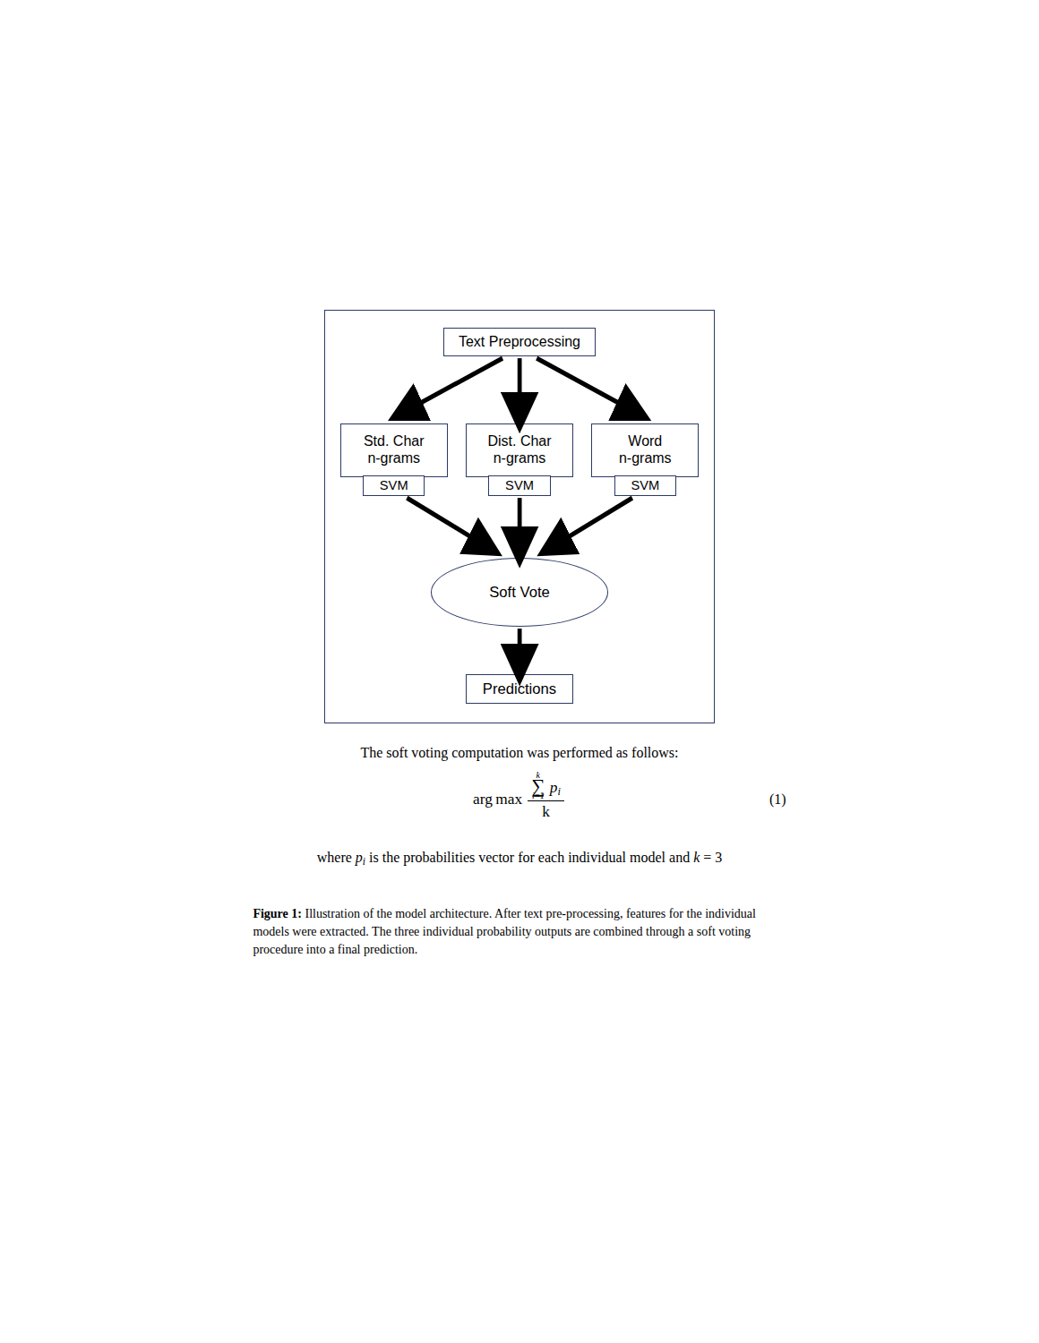Text Preprocessing
Std. Char
n-grams
SVM
Dist. Char
n-grams
SVM
Word
n-grams
SVM
Soft Vote
Predictions
The soft voting computation was performed as follows:
arg max ∑ki=1 pi k (1)
where pi is the probabilities vector for each individual model and k = 3
Figure 1: Illustration of the model architecture. After text pre-processing, features for the individual models were extracted. The three individual probability outputs are combined through a soft voting procedure into a final prediction.